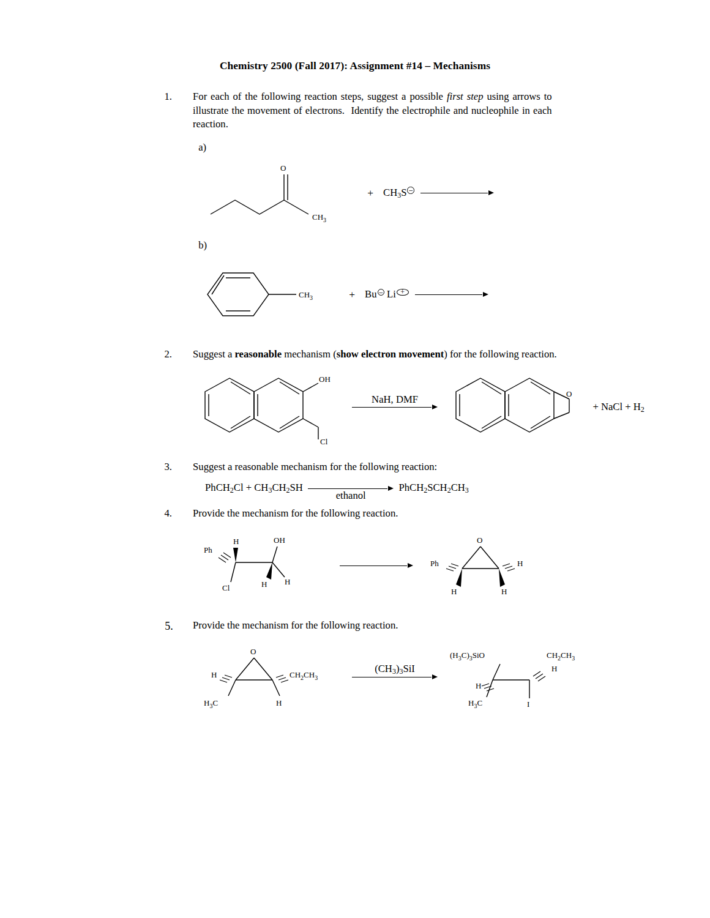Chemistry 2500 (Fall 2017): Assignment #14 – Mechanisms
1.
For each of the following reaction steps, suggest a possible first step using arrows to illustrate the movement of electrons. Identify the electrophile and nucleophile in each reaction.
a)
O CH3 + CH3S
b)
CH3 + Bu Li
2.
Suggest a reasonable mechanism (show electron movement) for the following reaction.
OH Cl NaH, DMF O + NaCl + H2
3.
Suggest a reasonable mechanism for the following reaction:
PhCH2Cl + CH3CH2SH ethanol PhCH2SCH2CH3
4.
Provide the mechanism for the following reaction.
Ph H Cl OH H H O Ph H H H
5.
Provide the mechanism for the following reaction.
O H H3C CH2CH3 H (CH3)3SiI (H3C)3SiO H H3C CH2CH3 H I